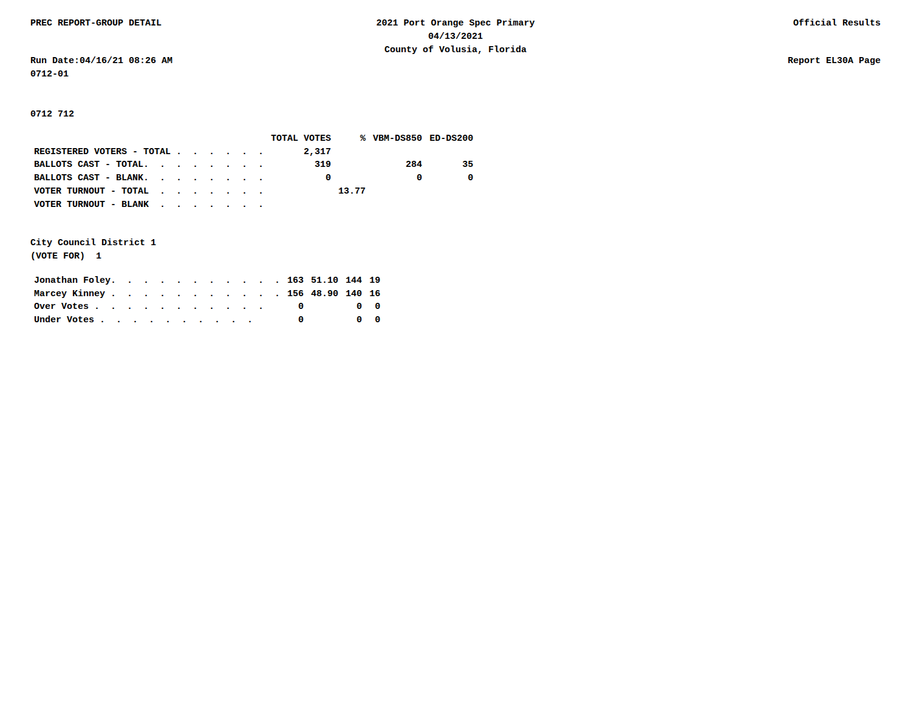PREC REPORT-GROUP DETAIL
2021 Port Orange Spec Primary 04/13/2021 County of Volusia, Florida
Official Results
Run Date:04/16/21 08:26 AM 0712-01
Report EL30A Page
0712 712
| | TOTAL VOTES | % | VBM-DS850 | ED-DS200 |
| --- | --- | --- | --- | --- |
| REGISTERED VOTERS - TOTAL . . . . . . | 2,317 | | | |
| BALLOTS CAST - TOTAL. . . . . . . . | 319 | | 284 | 35 |
| BALLOTS CAST - BLANK. . . . . . . . | 0 | | 0 | 0 |
| VOTER TURNOUT - TOTAL . . . . . . . | | 13.77 | | |
| VOTER TURNOUT - BLANK . . . . . . . | | | | |
City Council District 1
(VOTE FOR) 1
| Jonathan Foley. . . . . . . . . . . | 163 | 51.10 | 144 | 19 |
| Marcey Kinney . . . . . . . . . . . | 156 | 48.90 | 140 | 16 |
| Over Votes . . . . . . . . . . . | 0 | | 0 | 0 |
| Under Votes . . . . . . . . . . | 0 | | 0 | 0 |